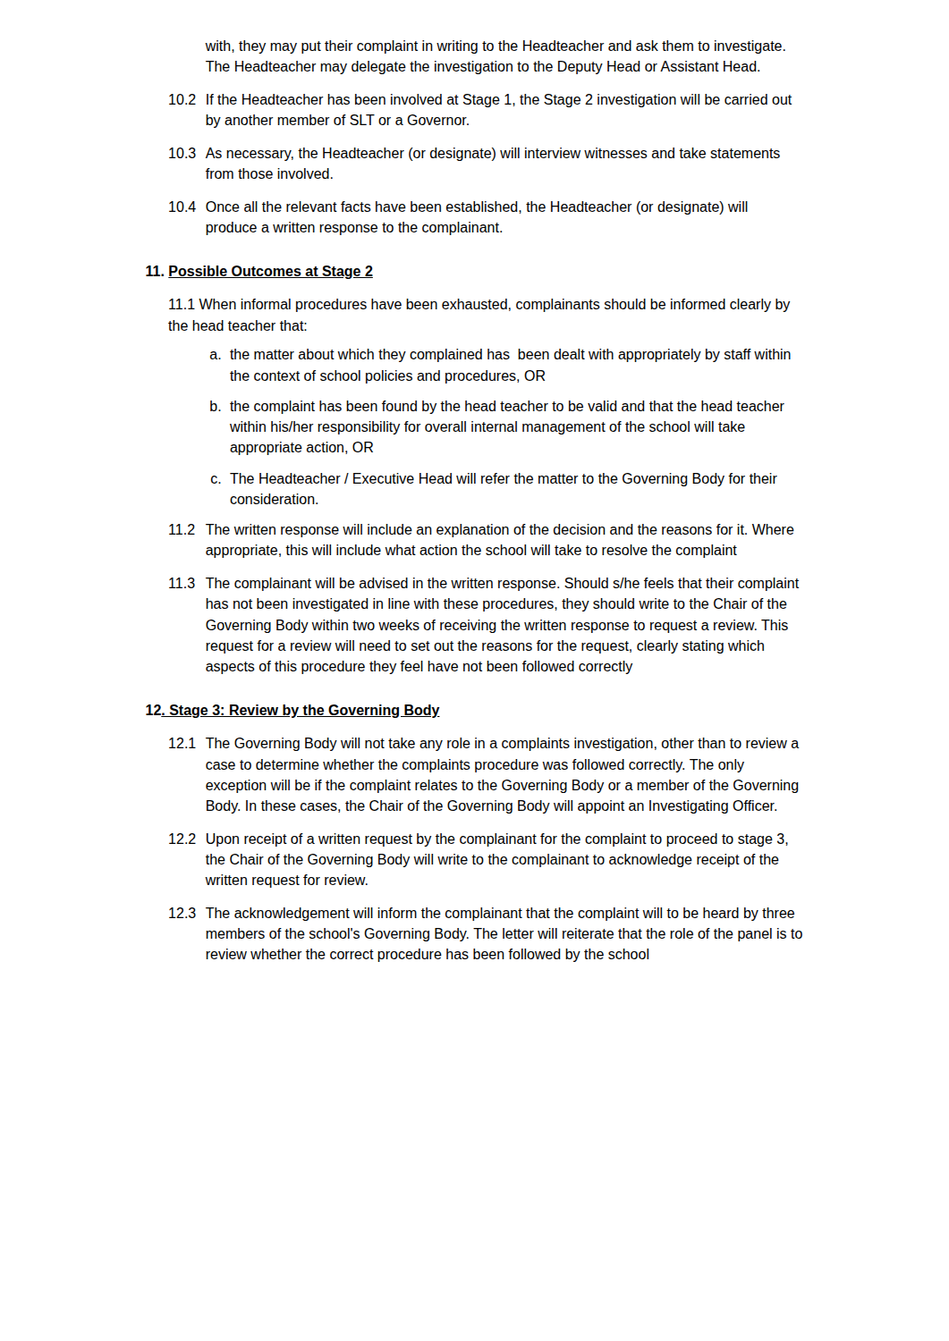with, they may put their complaint in writing to the Headteacher and ask them to investigate. The Headteacher may delegate the investigation to the Deputy Head or Assistant Head.
10.2 If the Headteacher has been involved at Stage 1, the Stage 2 investigation will be carried out by another member of SLT or a Governor.
10.3 As necessary, the Headteacher (or designate) will interview witnesses and take statements from those involved.
10.4 Once all the relevant facts have been established, the Headteacher (or designate) will produce a written response to the complainant.
11. Possible Outcomes at Stage 2
11.1 When informal procedures have been exhausted, complainants should be informed clearly by the head teacher that:
the matter about which they complained has been dealt with appropriately by staff within the context of school policies and procedures, OR
the complaint has been found by the head teacher to be valid and that the head teacher within his/her responsibility for overall internal management of the school will take appropriate action, OR
The Headteacher / Executive Head will refer the matter to the Governing Body for their consideration.
11.2 The written response will include an explanation of the decision and the reasons for it. Where appropriate, this will include what action the school will take to resolve the complaint
11.3 The complainant will be advised in the written response. Should s/he feels that their complaint has not been investigated in line with these procedures, they should write to the Chair of the Governing Body within two weeks of receiving the written response to request a review. This request for a review will need to set out the reasons for the request, clearly stating which aspects of this procedure they feel have not been followed correctly
12. Stage 3: Review by the Governing Body
12.1 The Governing Body will not take any role in a complaints investigation, other than to review a case to determine whether the complaints procedure was followed correctly. The only exception will be if the complaint relates to the Governing Body or a member of the Governing Body. In these cases, the Chair of the Governing Body will appoint an Investigating Officer.
12.2 Upon receipt of a written request by the complainant for the complaint to proceed to stage 3, the Chair of the Governing Body will write to the complainant to acknowledge receipt of the written request for review.
12.3 The acknowledgement will inform the complainant that the complaint will to be heard by three members of the school's Governing Body. The letter will reiterate that the role of the panel is to review whether the correct procedure has been followed by the school